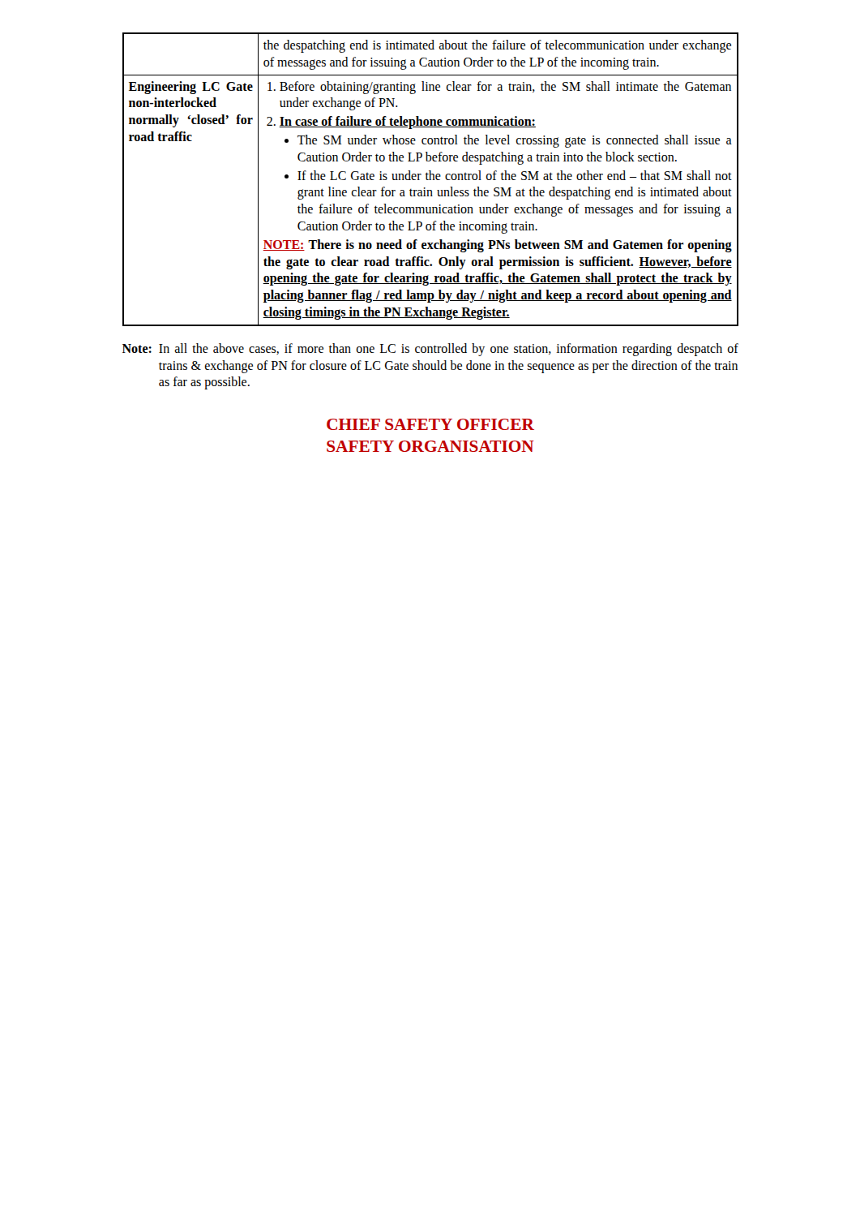| | the despatching end is intimated about the failure of telecommunication under exchange of messages and for issuing a Caution Order to the LP of the incoming train. |
| Engineering LC Gate non-interlocked normally ‘closed’ for road traffic | Before obtaining/granting line clear for a train, the SM shall intimate the Gateman under exchange of PN. In case of failure of telephone communication: The SM under whose control the level crossing gate is connected shall issue a Caution Order to the LP before despatching a train into the block section. If the LC Gate is under the control of the SM at the other end – that SM shall not grant line clear for a train unless the SM at the despatching end is intimated about the failure of telecommunication under exchange of messages and for issuing a Caution Order to the LP of the incoming train. NOTE: There is no need of exchanging PNs between SM and Gatemen for opening the gate to clear road traffic. Only oral permission is sufficient. However, before opening the gate for clearing road traffic, the Gatemen shall protect the track by placing banner flag / red lamp by day / night and keep a record about opening and closing timings in the PN Exchange Register. |
Note:
In all the above cases, if more than one LC is controlled by one station, information regarding despatch of trains & exchange of PN for closure of LC Gate should be done in the sequence as per the direction of the train as far as possible.
CHIEF SAFETY OFFICER
SAFETY ORGANISATION